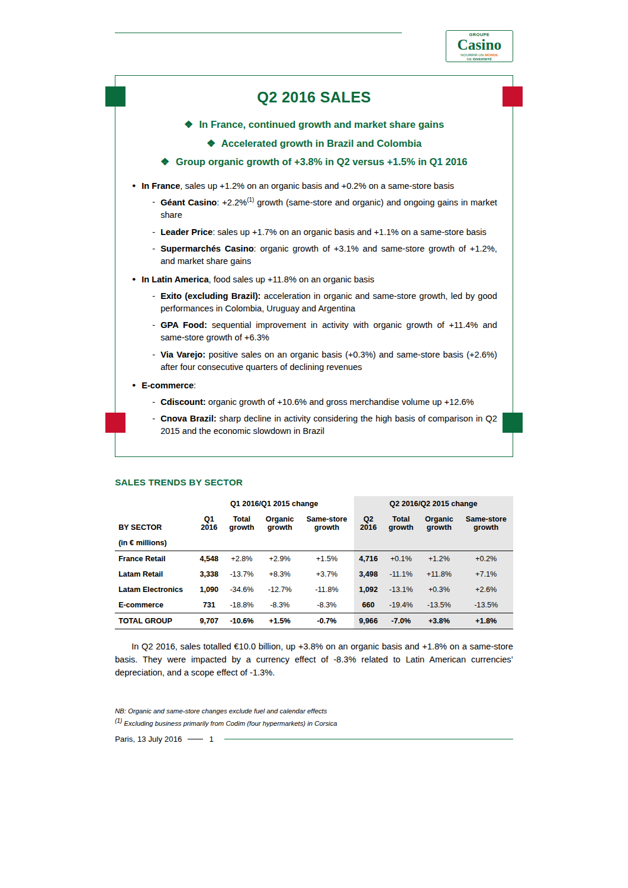GROUPE
Casino
NOURRIR UN MONDE
DE DIVERSITÉ
Q2 2016 SALES
❖ In France, continued growth and market share gains
❖ Accelerated growth in Brazil and Colombia
❖ Group organic growth of +3.8% in Q2 versus +1.5% in Q1 2016
In France, sales up +1.2% on an organic basis and +0.2% on a same-store basis
Géant Casino: +2.2%(1) growth (same-store and organic) and ongoing gains in market share
Leader Price: sales up +1.7% on an organic basis and +1.1% on a same-store basis
Supermarchés Casino: organic growth of +3.1% and same-store growth of +1.2%, and market share gains
In Latin America, food sales up +11.8% on an organic basis
Exito (excluding Brazil): acceleration in organic and same-store growth, led by good performances in Colombia, Uruguay and Argentina
GPA Food: sequential improvement in activity with organic growth of +11.4% and same-store growth of +6.3%
Via Varejo: positive sales on an organic basis (+0.3%) and same-store basis (+2.6%) after four consecutive quarters of declining revenues
E-commerce:
Cdiscount: organic growth of +10.6% and gross merchandise volume up +12.6%
Cnova Brazil: sharp decline in activity considering the high basis of comparison in Q2 2015 and the economic slowdown in Brazil
SALES TRENDS BY SECTOR
| BY SECTOR | Q1 2016/Q1 2015 change | Q2 2016/Q2 2015 change |
| --- | --- | --- |
| Q1 2016 | Total growth | Organic growth | Same-store growth | Q2 2016 | Total growth | Organic growth | Same-store growth |
| (in € millions) | | | | | | | | |
| France Retail | 4,548 | +2.8% | +2.9% | +1.5% | 4,716 | +0.1% | +1.2% | +0.2% |
| Latam Retail | 3,338 | -13.7% | +8.3% | +3.7% | 3,498 | -11.1% | +11.8% | +7.1% |
| Latam Electronics | 1,090 | -34.6% | -12.7% | -11.8% | 1,092 | -13.1% | +0.3% | +2.6% |
| E-commerce | 731 | -18.8% | -8.3% | -8.3% | 660 | -19.4% | -13.5% | -13.5% |
| TOTAL GROUP | 9,707 | -10.6% | +1.5% | -0.7% | 9,966 | -7.0% | +3.8% | +1.8% |
In Q2 2016, sales totalled €10.0 billion, up +3.8% on an organic basis and +1.8% on a same-store basis. They were impacted by a currency effect of -8.3% related to Latin American currencies’ depreciation, and a scope effect of -1.3%.
NB: Organic and same-store changes exclude fuel and calendar effects
(1) Excluding business primarily from Codim (four hypermarkets) in Corsica
Paris, 13 July 2016 1